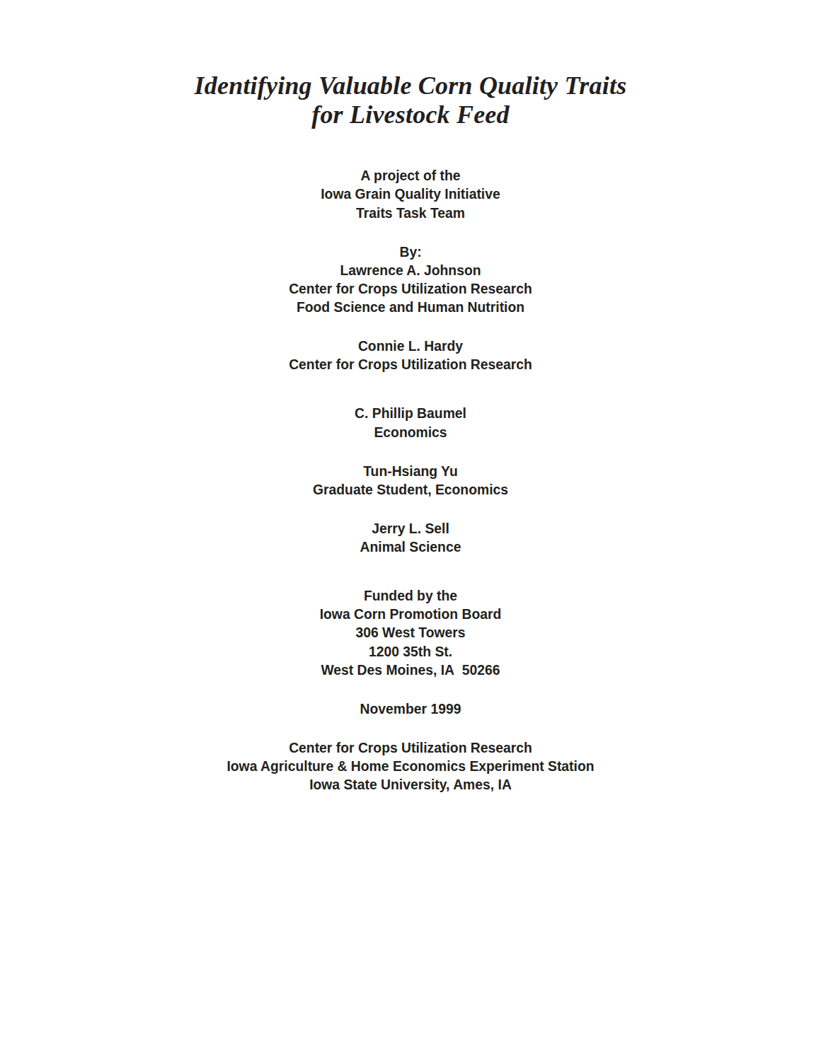Identifying Valuable Corn Quality Traits for Livestock Feed
A project of the
Iowa Grain Quality Initiative
Traits Task Team
By:
Lawrence A. Johnson
Center for Crops Utilization Research
Food Science and Human Nutrition
Connie L. Hardy
Center for Crops Utilization Research
C. Phillip Baumel
Economics
Tun-Hsiang Yu
Graduate Student, Economics
Jerry L. Sell
Animal Science
Funded by the
Iowa Corn Promotion Board
306 West Towers
1200 35th St.
West Des Moines, IA 50266
November 1999
Center for Crops Utilization Research
Iowa Agriculture & Home Economics Experiment Station
Iowa State University, Ames, IA